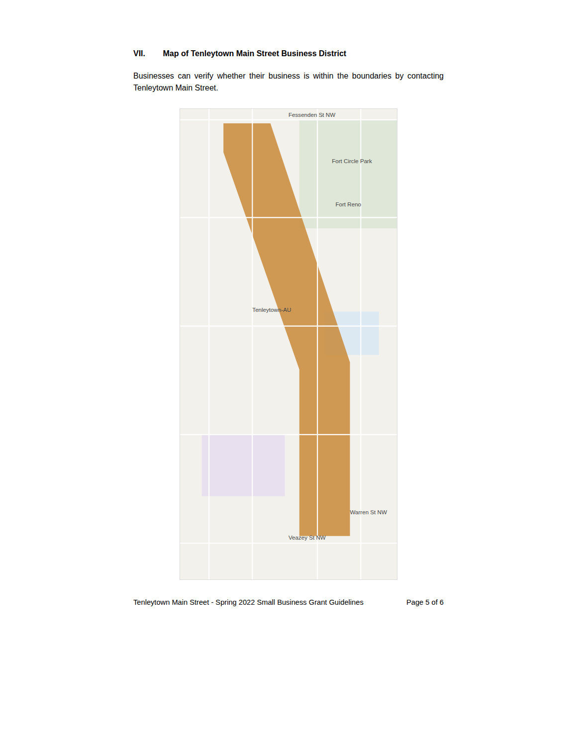VII. Map of Tenleytown Main Street Business District
Businesses can verify whether their business is within the boundaries by contacting Tenleytown Main Street.
Tenleytown Main Street - Spring 2022 Small Business Grant Guidelines Page 5 of 6